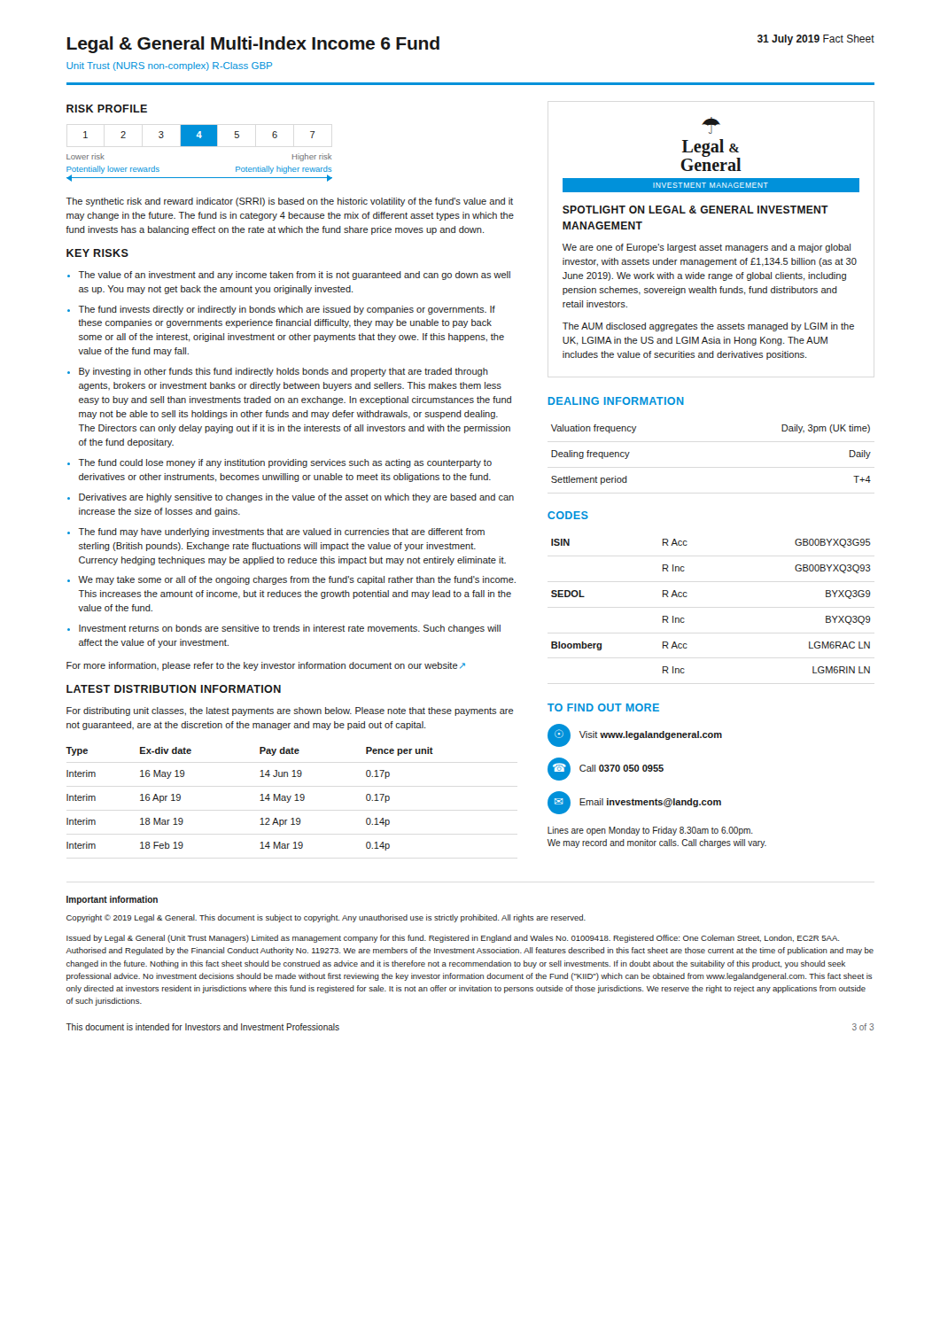31 July 2019 Fact Sheet
Legal & General Multi-Index Income 6 Fund
Unit Trust (NURS non-complex) R-Class GBP
Risk Profile
1
2
3
4
5
6
7
Lower risk Higher risk
Potentially lower rewards Potentially higher rewards
The synthetic risk and reward indicator (SRRI) is based on the historic volatility of the fund's value and it may change in the future. The fund is in category 4 because the mix of different asset types in which the fund invests has a balancing effect on the rate at which the fund share price moves up and down.
Key Risks
The value of an investment and any income taken from it is not guaranteed and can go down as well as up. You may not get back the amount you originally invested.
The fund invests directly or indirectly in bonds which are issued by companies or governments. If these companies or governments experience financial difficulty, they may be unable to pay back some or all of the interest, original investment or other payments that they owe. If this happens, the value of the fund may fall.
By investing in other funds this fund indirectly holds bonds and property that are traded through agents, brokers or investment banks or directly between buyers and sellers. This makes them less easy to buy and sell than investments traded on an exchange. In exceptional circumstances the fund may not be able to sell its holdings in other funds and may defer withdrawals, or suspend dealing. The Directors can only delay paying out if it is in the interests of all investors and with the permission of the fund depositary.
The fund could lose money if any institution providing services such as acting as counterparty to derivatives or other instruments, becomes unwilling or unable to meet its obligations to the fund.
Derivatives are highly sensitive to changes in the value of the asset on which they are based and can increase the size of losses and gains.
The fund may have underlying investments that are valued in currencies that are different from sterling (British pounds). Exchange rate fluctuations will impact the value of your investment. Currency hedging techniques may be applied to reduce this impact but may not entirely eliminate it.
We may take some or all of the ongoing charges from the fund's capital rather than the fund's income. This increases the amount of income, but it reduces the growth potential and may lead to a fall in the value of the fund.
Investment returns on bonds are sensitive to trends in interest rate movements. Such changes will affect the value of your investment.
For more information, please refer to the key investor information document on our website↗
Latest Distribution Information
For distributing unit classes, the latest payments are shown below. Please note that these payments are not guaranteed, are at the discretion of the manager and may be paid out of capital.
| Type | Ex-div date | Pay date | Pence per unit |
| --- | --- | --- | --- |
| Interim | 16 May 19 | 14 Jun 19 | 0.17p |
| Interim | 16 Apr 19 | 14 May 19 | 0.17p |
| Interim | 18 Mar 19 | 12 Apr 19 | 0.14p |
| Interim | 18 Feb 19 | 14 Mar 19 | 0.14p |
☂
Legal &
General
INVESTMENT MANAGEMENT
Spotlight on Legal & General Investment Management
We are one of Europe's largest asset managers and a major global investor, with assets under management of £1,134.5 billion (as at 30 June 2019). We work with a wide range of global clients, including pension schemes, sovereign wealth funds, fund distributors and retail investors.
The AUM disclosed aggregates the assets managed by LGIM in the UK, LGIMA in the US and LGIM Asia in Hong Kong. The AUM includes the value of securities and derivatives positions.
Dealing Information
| Valuation frequency | Daily, 3pm (UK time) |
| Dealing frequency | Daily |
| Settlement period | T+4 |
Codes
| ISIN | R Acc | GB00BYXQ3G95 |
| | R Inc | GB00BYXQ3Q93 |
| SEDOL | R Acc | BYXQ3G9 |
| | R Inc | BYXQ3Q9 |
| Bloomberg | R Acc | LGM6RAC LN |
| | R Inc | LGM6RIN LN |
To Find Out More
☉
Visit www.legalandgeneral.com
☎
Call 0370 050 0955
✉
Email investments@landg.com
Lines are open Monday to Friday 8.30am to 6.00pm.
We may record and monitor calls. Call charges will vary.
Important information
Copyright © 2019 Legal & General. This document is subject to copyright. Any unauthorised use is strictly prohibited. All rights are reserved.
Issued by Legal & General (Unit Trust Managers) Limited as management company for this fund. Registered in England and Wales No. 01009418. Registered Office: One Coleman Street, London, EC2R 5AA. Authorised and Regulated by the Financial Conduct Authority No. 119273. We are members of the Investment Association. All features described in this fact sheet are those current at the time of publication and may be changed in the future. Nothing in this fact sheet should be construed as advice and it is therefore not a recommendation to buy or sell investments. If in doubt about the suitability of this product, you should seek professional advice. No investment decisions should be made without first reviewing the key investor information document of the Fund ("KIID") which can be obtained from www.legalandgeneral.com. This fact sheet is only directed at investors resident in jurisdictions where this fund is registered for sale. It is not an offer or invitation to persons outside of those jurisdictions. We reserve the right to reject any applications from outside of such jurisdictions.
This document is intended for Investors and Investment Professionals
3 of 3